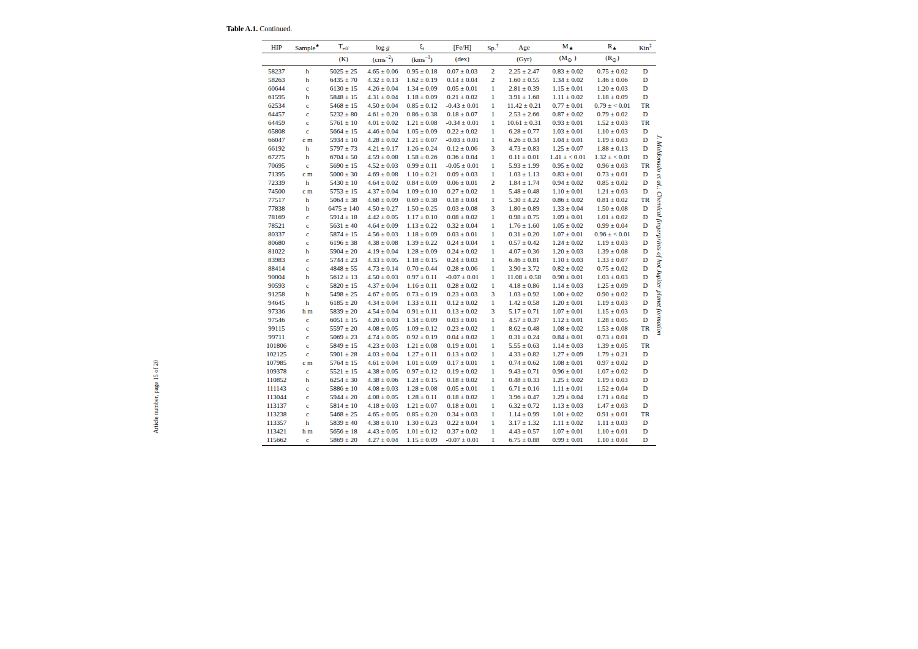J. Maldonado et al.: Chemical fingerprints of hot Jupiter planet formation
Article number, page 15 of 20
Table A.1. Continued.
| HIP | Sample ★ | T eff | log g | ξ t | [Fe/H] | Sp. † | Age | M ★ | R ★ | Kin ‡ |
| --- | --- | --- | --- | --- | --- | --- | --- | --- | --- | --- |
| | | (K) | (cms −2 ) | (kms −1 ) | (dex) | | (Gyr) | (M ⊙ ) | (R ⊙ ) | |
| 58237 | h | 5025 ± 25 | 4.65 ± 0.06 | 0.95 ± 0.18 | 0.07 ± 0.03 | 2 | 2.25 ± 2.47 | 0.83 ± 0.02 | 0.75 ± 0.02 | D |
| 58263 | h | 6435 ± 70 | 4.32 ± 0.13 | 1.62 ± 0.19 | 0.14 ± 0.04 | 2 | 1.60 ± 0.55 | 1.34 ± 0.02 | 1.46 ± 0.06 | D |
| 60644 | c | 6130 ± 15 | 4.26 ± 0.04 | 1.34 ± 0.09 | 0.05 ± 0.01 | 1 | 2.81 ± 0.39 | 1.15 ± 0.01 | 1.20 ± 0.03 | D |
| 61595 | h | 5848 ± 15 | 4.31 ± 0.04 | 1.18 ± 0.09 | 0.21 ± 0.02 | 1 | 3.91 ± 1.68 | 1.11 ± 0.02 | 1.18 ± 0.09 | D |
| 62534 | c | 5468 ± 15 | 4.50 ± 0.04 | 0.85 ± 0.12 | -0.43 ± 0.01 | 1 | 11.42 ± 0.21 | 0.77 ± 0.01 | 0.79 ± < 0.01 | TR |
| 64457 | c | 5232 ± 80 | 4.61 ± 0.20 | 0.86 ± 0.38 | 0.18 ± 0.07 | 1 | 2.53 ± 2.66 | 0.87 ± 0.02 | 0.79 ± 0.02 | D |
| 64459 | c | 5761 ± 10 | 4.01 ± 0.02 | 1.21 ± 0.08 | -0.34 ± 0.01 | 1 | 10.61 ± 0.31 | 0.93 ± 0.01 | 1.52 ± 0.03 | TR |
| 65808 | c | 5664 ± 15 | 4.46 ± 0.04 | 1.05 ± 0.09 | 0.22 ± 0.02 | 1 | 6.28 ± 0.77 | 1.03 ± 0.01 | 1.10 ± 0.03 | D |
| 66047 | c m | 5934 ± 10 | 4.28 ± 0.02 | 1.21 ± 0.07 | -0.03 ± 0.01 | 1 | 6.26 ± 0.34 | 1.04 ± 0.01 | 1.19 ± 0.03 | D |
| 66192 | h | 5797 ± 73 | 4.21 ± 0.17 | 1.26 ± 0.24 | 0.12 ± 0.06 | 3 | 4.73 ± 0.83 | 1.25 ± 0.07 | 1.88 ± 0.13 | D |
| 67275 | h | 6704 ± 50 | 4.59 ± 0.08 | 1.58 ± 0.26 | 0.36 ± 0.04 | 1 | 0.11 ± 0.01 | 1.41 ± < 0.01 | 1.32 ± < 0.01 | D |
| 70695 | c | 5690 ± 15 | 4.52 ± 0.03 | 0.99 ± 0.11 | -0.05 ± 0.01 | 1 | 5.93 ± 1.99 | 0.95 ± 0.02 | 0.96 ± 0.03 | TR |
| 71395 | c m | 5000 ± 30 | 4.69 ± 0.08 | 1.10 ± 0.21 | 0.09 ± 0.03 | 1 | 1.03 ± 1.13 | 0.83 ± 0.01 | 0.73 ± 0.01 | D |
| 72339 | h | 5430 ± 10 | 4.64 ± 0.02 | 0.84 ± 0.09 | 0.06 ± 0.01 | 2 | 1.84 ± 1.74 | 0.94 ± 0.02 | 0.85 ± 0.02 | D |
| 74500 | c m | 5753 ± 15 | 4.37 ± 0.04 | 1.09 ± 0.10 | 0.27 ± 0.02 | 1 | 5.48 ± 0.48 | 1.10 ± 0.01 | 1.21 ± 0.03 | D |
| 77517 | h | 5064 ± 38 | 4.68 ± 0.09 | 0.69 ± 0.38 | 0.18 ± 0.04 | 1 | 5.30 ± 4.22 | 0.86 ± 0.02 | 0.81 ± 0.02 | TR |
| 77838 | h | 6475 ± 140 | 4.50 ± 0.27 | 1.50 ± 0.25 | 0.03 ± 0.08 | 3 | 1.80 ± 0.89 | 1.33 ± 0.04 | 1.50 ± 0.08 | D |
| 78169 | c | 5914 ± 18 | 4.42 ± 0.05 | 1.17 ± 0.10 | 0.08 ± 0.02 | 1 | 0.98 ± 0.75 | 1.09 ± 0.01 | 1.01 ± 0.02 | D |
| 78521 | c | 5631 ± 40 | 4.64 ± 0.09 | 1.13 ± 0.22 | 0.32 ± 0.04 | 1 | 1.76 ± 1.60 | 1.05 ± 0.02 | 0.99 ± 0.04 | D |
| 80337 | c | 5874 ± 15 | 4.56 ± 0.03 | 1.18 ± 0.09 | 0.03 ± 0.01 | 1 | 0.31 ± 0.20 | 1.07 ± 0.01 | 0.96 ± < 0.01 | D |
| 80680 | c | 6196 ± 38 | 4.38 ± 0.08 | 1.39 ± 0.22 | 0.24 ± 0.04 | 1 | 0.57 ± 0.42 | 1.24 ± 0.02 | 1.19 ± 0.03 | D |
| 81022 | h | 5904 ± 20 | 4.19 ± 0.04 | 1.28 ± 0.09 | 0.24 ± 0.02 | 1 | 4.07 ± 0.36 | 1.20 ± 0.03 | 1.39 ± 0.08 | D |
| 83983 | c | 5744 ± 23 | 4.33 ± 0.05 | 1.18 ± 0.15 | 0.24 ± 0.03 | 1 | 6.46 ± 0.81 | 1.10 ± 0.03 | 1.33 ± 0.07 | D |
| 88414 | c | 4848 ± 55 | 4.73 ± 0.14 | 0.70 ± 0.44 | 0.28 ± 0.06 | 1 | 3.90 ± 3.72 | 0.82 ± 0.02 | 0.75 ± 0.02 | D |
| 90004 | h | 5612 ± 13 | 4.50 ± 0.03 | 0.97 ± 0.11 | -0.07 ± 0.01 | 1 | 11.08 ± 0.58 | 0.90 ± 0.01 | 1.03 ± 0.03 | D |
| 90593 | c | 5820 ± 15 | 4.37 ± 0.04 | 1.16 ± 0.11 | 0.28 ± 0.02 | 1 | 4.18 ± 0.86 | 1.14 ± 0.03 | 1.25 ± 0.09 | D |
| 91258 | h | 5498 ± 25 | 4.67 ± 0.05 | 0.73 ± 0.19 | 0.23 ± 0.03 | 3 | 1.03 ± 0.92 | 1.00 ± 0.02 | 0.90 ± 0.02 | D |
| 94645 | h | 6185 ± 20 | 4.34 ± 0.04 | 1.33 ± 0.11 | 0.12 ± 0.02 | 1 | 1.42 ± 0.58 | 1.20 ± 0.01 | 1.19 ± 0.03 | D |
| 97336 | h m | 5839 ± 20 | 4.54 ± 0.04 | 0.91 ± 0.11 | 0.13 ± 0.02 | 3 | 5.17 ± 0.71 | 1.07 ± 0.01 | 1.15 ± 0.03 | D |
| 97546 | c | 6051 ± 15 | 4.20 ± 0.03 | 1.34 ± 0.09 | 0.03 ± 0.01 | 1 | 4.57 ± 0.37 | 1.12 ± 0.01 | 1.28 ± 0.05 | D |
| 99115 | c | 5597 ± 20 | 4.08 ± 0.05 | 1.09 ± 0.12 | 0.23 ± 0.02 | 1 | 8.62 ± 0.48 | 1.08 ± 0.02 | 1.53 ± 0.08 | TR |
| 99711 | c | 5069 ± 23 | 4.74 ± 0.05 | 0.92 ± 0.19 | 0.04 ± 0.02 | 1 | 0.31 ± 0.24 | 0.84 ± 0.01 | 0.73 ± 0.01 | D |
| 101806 | c | 5849 ± 15 | 4.23 ± 0.03 | 1.21 ± 0.08 | 0.19 ± 0.01 | 1 | 5.55 ± 0.63 | 1.14 ± 0.03 | 1.39 ± 0.05 | TR |
| 102125 | c | 5901 ± 28 | 4.03 ± 0.04 | 1.27 ± 0.11 | 0.13 ± 0.02 | 1 | 4.33 ± 0.82 | 1.27 ± 0.09 | 1.79 ± 0.21 | D |
| 107985 | c m | 5764 ± 15 | 4.61 ± 0.04 | 1.01 ± 0.09 | 0.17 ± 0.01 | 1 | 0.74 ± 0.62 | 1.08 ± 0.01 | 0.97 ± 0.02 | D |
| 109378 | c | 5521 ± 15 | 4.38 ± 0.05 | 0.97 ± 0.12 | 0.19 ± 0.02 | 1 | 9.43 ± 0.71 | 0.96 ± 0.01 | 1.07 ± 0.02 | D |
| 110852 | h | 6254 ± 30 | 4.38 ± 0.06 | 1.24 ± 0.15 | 0.18 ± 0.02 | 1 | 0.48 ± 0.33 | 1.25 ± 0.02 | 1.19 ± 0.03 | D |
| 111143 | c | 5886 ± 10 | 4.08 ± 0.03 | 1.28 ± 0.08 | 0.05 ± 0.01 | 1 | 6.71 ± 0.16 | 1.11 ± 0.01 | 1.52 ± 0.04 | D |
| 113044 | c | 5944 ± 20 | 4.08 ± 0.05 | 1.28 ± 0.11 | 0.18 ± 0.02 | 1 | 3.96 ± 0.47 | 1.29 ± 0.04 | 1.71 ± 0.04 | D |
| 113137 | c | 5814 ± 10 | 4.18 ± 0.03 | 1.21 ± 0.07 | 0.18 ± 0.01 | 1 | 6.32 ± 0.72 | 1.13 ± 0.03 | 1.47 ± 0.03 | D |
| 113238 | c | 5468 ± 25 | 4.65 ± 0.05 | 0.85 ± 0.20 | 0.34 ± 0.03 | 1 | 1.14 ± 0.99 | 1.01 ± 0.02 | 0.91 ± 0.01 | TR |
| 113357 | h | 5839 ± 40 | 4.38 ± 0.10 | 1.30 ± 0.23 | 0.22 ± 0.04 | 1 | 3.17 ± 1.32 | 1.11 ± 0.02 | 1.11 ± 0.03 | D |
| 113421 | h m | 5656 ± 18 | 4.43 ± 0.05 | 1.01 ± 0.12 | 0.37 ± 0.02 | 1 | 4.43 ± 0.57 | 1.07 ± 0.01 | 1.10 ± 0.01 | D |
| 115662 | c | 5869 ± 20 | 4.27 ± 0.04 | 1.15 ± 0.09 | -0.07 ± 0.01 | 1 | 6.75 ± 0.88 | 0.99 ± 0.01 | 1.10 ± 0.04 | D |